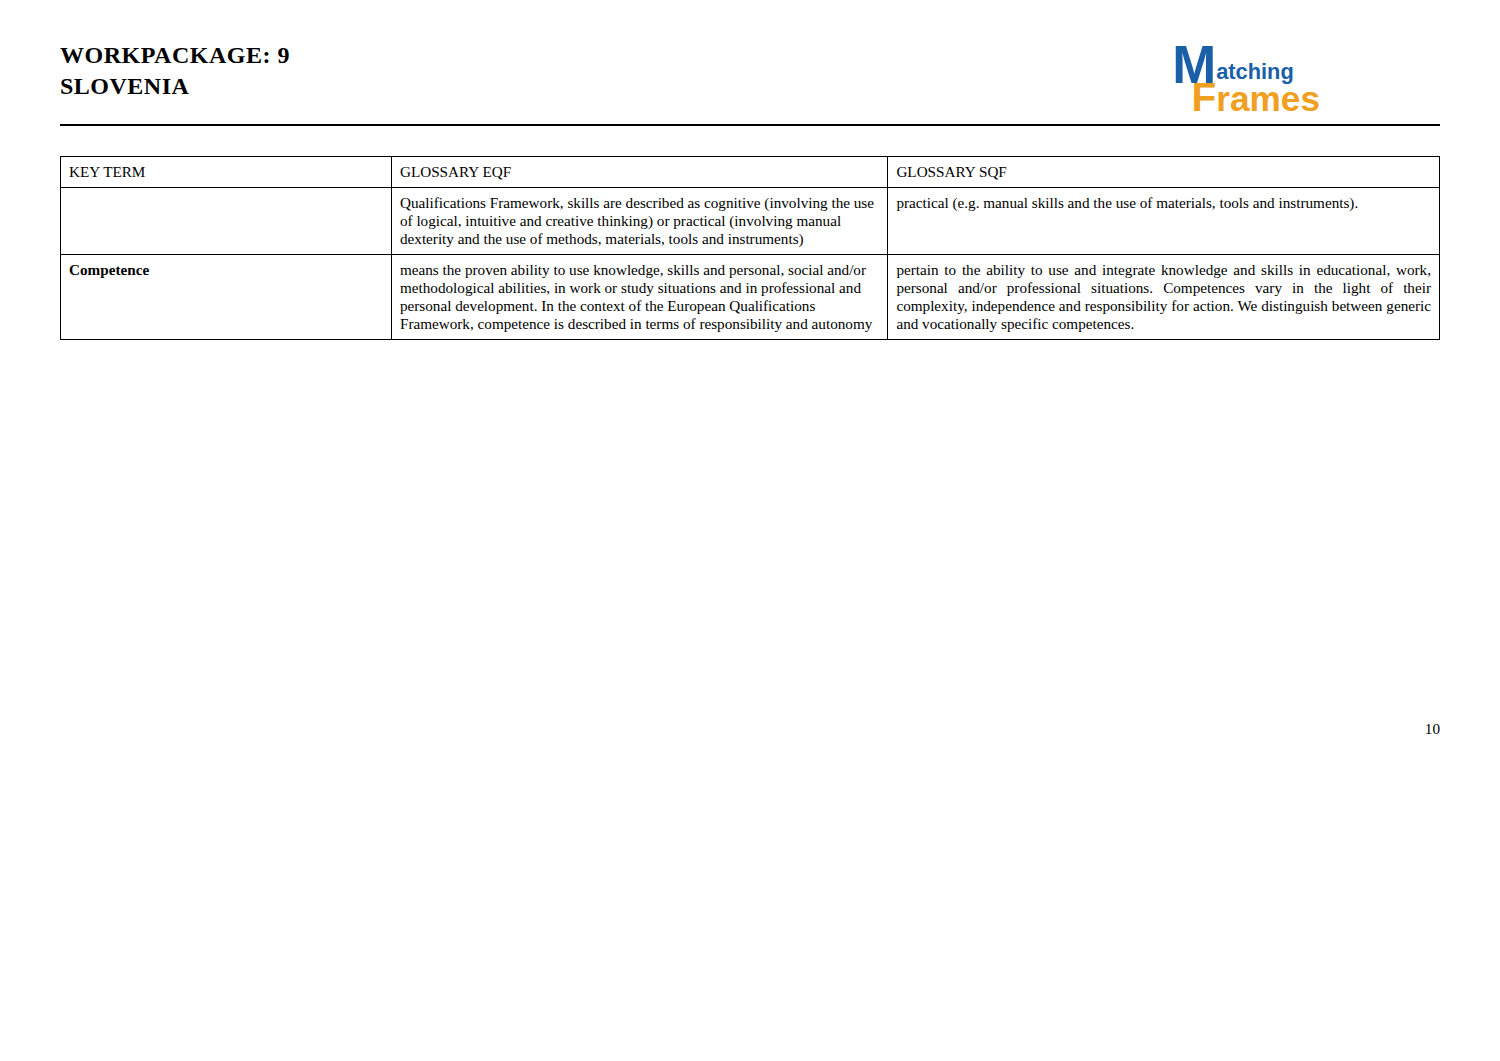WORKPACKAGE: 9
SLOVENIA
Matching
Frames
| KEY TERM | GLOSSARY EQF | GLOSSARY SQF |
| --- | --- | --- |
| | Qualifications Framework, skills are described as cognitive (involving the use of logical, intuitive and creative thinking) or practical (involving manual dexterity and the use of methods, materials, tools and instruments) | practical (e.g. manual skills and the use of materials, tools and instruments). |
| Competence | means the proven ability to use knowledge, skills and personal, social and/or methodological abilities, in work or study situations and in professional and personal development. In the context of the European Qualifications Framework, competence is described in terms of responsibility and autonomy | pertain to the ability to use and integrate knowledge and skills in educational, work, personal and/or professional situations. Competences vary in the light of their complexity, independence and responsibility for action. We distinguish between generic and vocationally specific competences. |
10